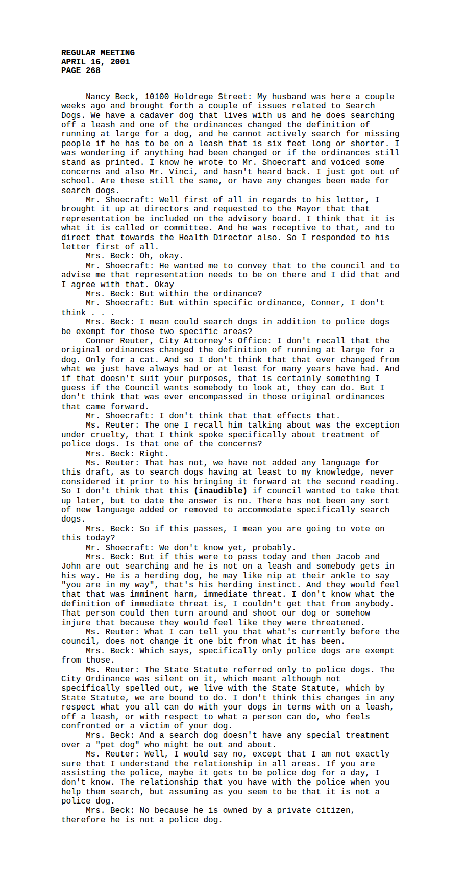REGULAR MEETING
APRIL 16, 2001
PAGE 268
Nancy Beck, 10100 Holdrege Street: My husband was here a couple weeks ago and brought forth a couple of issues related to Search Dogs. We have a cadaver dog that lives with us and he does searching off a leash and one of the ordinances changed the definition of running at large for a dog, and he cannot actively search for missing people if he has to be on a leash that is six feet long or shorter. I was wondering if anything had been changed or if the ordinances still stand as printed. I know he wrote to Mr. Shoecraft and voiced some concerns and also Mr. Vinci, and hasn't heard back. I just got out of school. Are these still the same, or have any changes been made for search dogs.
Mr. Shoecraft: Well first of all in regards to his letter, I brought it up at directors and requested to the Mayor that that representation be included on the advisory board. I think that it is what it is called or committee. And he was receptive to that, and to direct that towards the Health Director also. So I responded to his letter first of all.
Mrs. Beck: Oh, okay.
Mr. Shoecraft: He wanted me to convey that to the council and to advise me that representation needs to be on there and I did that and I agree with that. Okay
Mrs. Beck: But within the ordinance?
Mr. Shoecraft: But within specific ordinance, Conner, I don't think . . .
Mrs. Beck: I mean could search dogs in addition to police dogs be exempt for those two specific areas?
Conner Reuter, City Attorney's Office: I don't recall that the original ordinances changed the definition of running at large for a dog. Only for a cat. And so I don't think that that ever changed from what we just have always had or at least for many years have had. And if that doesn't suit your purposes, that is certainly something I guess if the Council wants somebody to look at, they can do. But I don't think that was ever encompassed in those original ordinances that came forward.
Mr. Shoecraft: I don't think that that effects that.
Ms. Reuter: The one I recall him talking about was the exception under cruelty, that I think spoke specifically about treatment of police dogs. Is that one of the concerns?
Mrs. Beck: Right.
Ms. Reuter: That has not, we have not added any language for this draft, as to search dogs having at least to my knowledge, never considered it prior to his bringing it forward at the second reading. So I don't think that this (inaudible) if council wanted to take that up later, but to date the answer is no. There has not been any sort of new language added or removed to accommodate specifically search dogs.
Mrs. Beck: So if this passes, I mean you are going to vote on this today?
Mr. Shoecraft: We don't know yet, probably.
Mrs. Beck: But if this were to pass today and then Jacob and John are out searching and he is not on a leash and somebody gets in his way. He is a herding dog, he may like nip at their ankle to say "you are in my way", that's his herding instinct. And they would feel that that was imminent harm, immediate threat. I don't know what the definition of immediate threat is, I couldn't get that from anybody. That person could then turn around and shoot our dog or somehow injure that because they would feel like they were threatened.
Ms. Reuter: What I can tell you that what's currently before the council, does not change it one bit from what it has been.
Mrs. Beck: Which says, specifically only police dogs are exempt from those.
Ms. Reuter: The State Statute referred only to police dogs. The City Ordinance was silent on it, which meant although not specifically spelled out, we live with the State Statute, which by State Statute, we are bound to do. I don't think this changes in any respect what you all can do with your dogs in terms with on a leash, off a leash, or with respect to what a person can do, who feels confronted or a victim of your dog.
Mrs. Beck: And a search dog doesn't have any special treatment over a "pet dog" who might be out and about.
Ms. Reuter: Well, I would say no, except that I am not exactly sure that I understand the relationship in all areas. If you are assisting the police, maybe it gets to be police dog for a day, I don't know. The relationship that you have with the police when you help them search, but assuming as you seem to be that it is not a police dog.
Mrs. Beck: No because he is owned by a private citizen, therefore he is not a police dog.